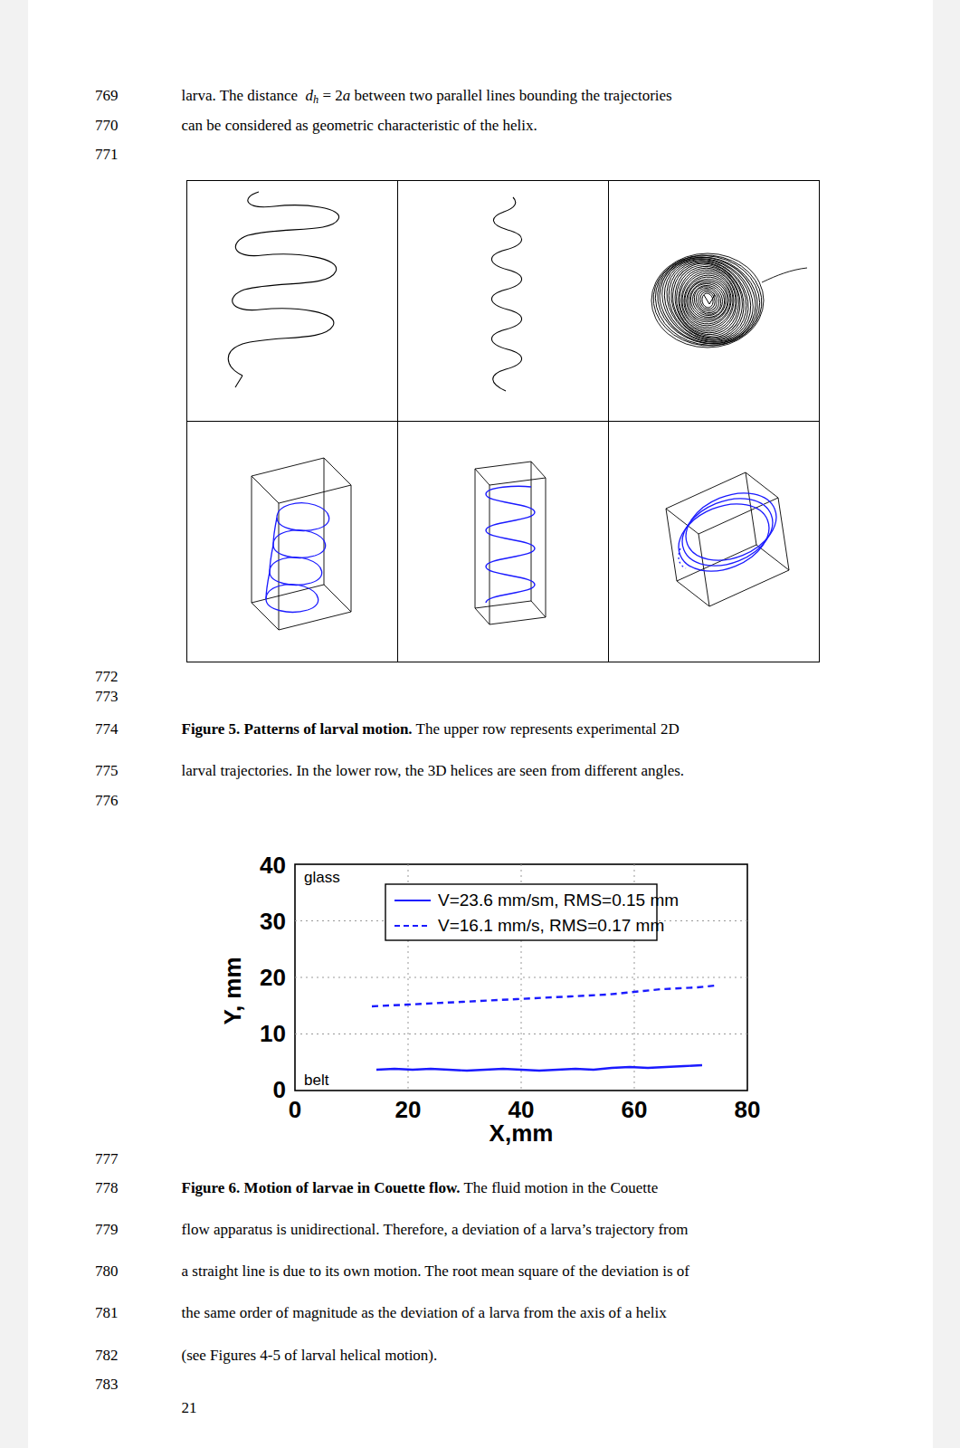769 larva. The distance dh = 2a between two parallel lines bounding the trajectories
770 can be considered as geometric characteristic of the helix.
771
772
773
774 Figure 5. Patterns of larval motion. The upper row represents experimental 2D
775 larval trajectories. In the lower row, the 3D helices are seen from different angles.
776
40 30 20 10 0 0 20 40 60 80 Y, mm X,mm glass belt V=23.6 mm/sm, RMS=0.15 mm V=16.1 mm/s, RMS=0.17 mm
777
778 Figure 6. Motion of larvae in Couette flow. The fluid motion in the Couette
779 flow apparatus is unidirectional. Therefore, a deviation of a larva’s trajectory from
780 a straight line is due to its own motion. The root mean square of the deviation is of
781 the same order of magnitude as the deviation of a larva from the axis of a helix
782 (see Figures 4-5 of larval helical motion).
783
21